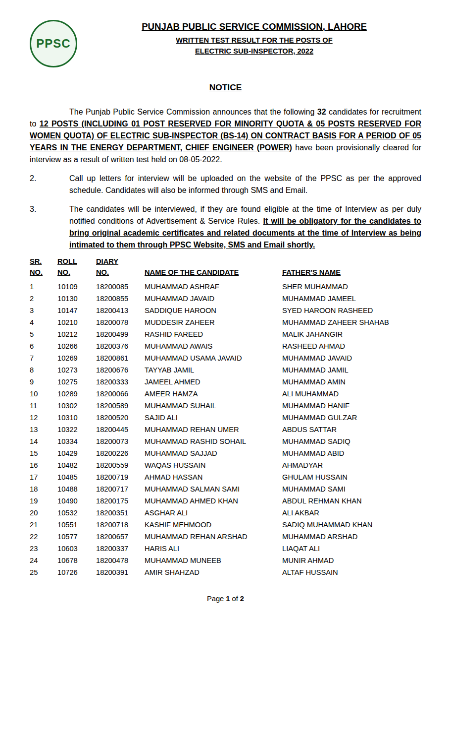PPSC
PUNJAB PUBLIC SERVICE COMMISSION, LAHORE
WRITTEN TEST RESULT FOR THE POSTS OF
ELECTRIC SUB-INSPECTOR, 2022
NOTICE
The Punjab Public Service Commission announces that the following 32 candidates for recruitment to 12 POSTS (INCLUDING 01 POST RESERVED FOR MINORITY QUOTA & 05 POSTS RESERVED FOR WOMEN QUOTA) OF ELECTRIC SUB-INSPECTOR (BS-14) ON CONTRACT BASIS FOR A PERIOD OF 05 YEARS IN THE ENERGY DEPARTMENT, CHIEF ENGINEER (POWER) have been provisionally cleared for interview as a result of written test held on 08-05-2022.
2.
Call up letters for interview will be uploaded on the website of the PPSC as per the approved schedule. Candidates will also be informed through SMS and Email.
3.
The candidates will be interviewed, if they are found eligible at the time of Interview as per duly notified conditions of Advertisement & Service Rules. It will be obligatory for the candidates to bring original academic certificates and related documents at the time of Interview as being intimated to them through PPSC Website, SMS and Email shortly.
| SR. NO. | ROLL NO. | DIARY NO. | NAME OF THE CANDIDATE | FATHER'S NAME |
| --- | --- | --- | --- | --- |
| 1 | 10109 | 18200085 | MUHAMMAD ASHRAF | SHER MUHAMMAD |
| 2 | 10130 | 18200855 | MUHAMMAD JAVAID | MUHAMMAD JAMEEL |
| 3 | 10147 | 18200413 | SADDIQUE HAROON | SYED HAROON RASHEED |
| 4 | 10210 | 18200078 | MUDDESIR ZAHEER | MUHAMMAD ZAHEER SHAHAB |
| 5 | 10212 | 18200499 | RASHID FAREED | MALIK JAHANGIR |
| 6 | 10266 | 18200376 | MUHAMMAD AWAIS | RASHEED AHMAD |
| 7 | 10269 | 18200861 | MUHAMMAD USAMA JAVAID | MUHAMMAD JAVAID |
| 8 | 10273 | 18200676 | TAYYAB JAMIL | MUHAMMAD JAMIL |
| 9 | 10275 | 18200333 | JAMEEL AHMED | MUHAMMAD AMIN |
| 10 | 10289 | 18200066 | AMEER HAMZA | ALI MUHAMMAD |
| 11 | 10302 | 18200589 | MUHAMMAD SUHAIL | MUHAMMAD HANIF |
| 12 | 10310 | 18200520 | SAJID ALI | MUHAMMAD GULZAR |
| 13 | 10322 | 18200445 | MUHAMMAD REHAN UMER | ABDUS SATTAR |
| 14 | 10334 | 18200073 | MUHAMMAD RASHID SOHAIL | MUHAMMAD SADIQ |
| 15 | 10429 | 18200226 | MUHAMMAD SAJJAD | MUHAMMAD ABID |
| 16 | 10482 | 18200559 | WAQAS HUSSAIN | AHMADYAR |
| 17 | 10485 | 18200719 | AHMAD HASSAN | GHULAM HUSSAIN |
| 18 | 10488 | 18200717 | MUHAMMAD SALMAN SAMI | MUHAMMAD SAMI |
| 19 | 10490 | 18200175 | MUHAMMAD AHMED KHAN | ABDUL REHMAN KHAN |
| 20 | 10532 | 18200351 | ASGHAR ALI | ALI AKBAR |
| 21 | 10551 | 18200718 | KASHIF MEHMOOD | SADIQ MUHAMMAD KHAN |
| 22 | 10577 | 18200657 | MUHAMMAD REHAN ARSHAD | MUHAMMAD ARSHAD |
| 23 | 10603 | 18200337 | HARIS ALI | LIAQAT ALI |
| 24 | 10678 | 18200478 | MUHAMMAD MUNEEB | MUNIR AHMAD |
| 25 | 10726 | 18200391 | AMIR SHAHZAD | ALTAF HUSSAIN |
Page 1 of 2